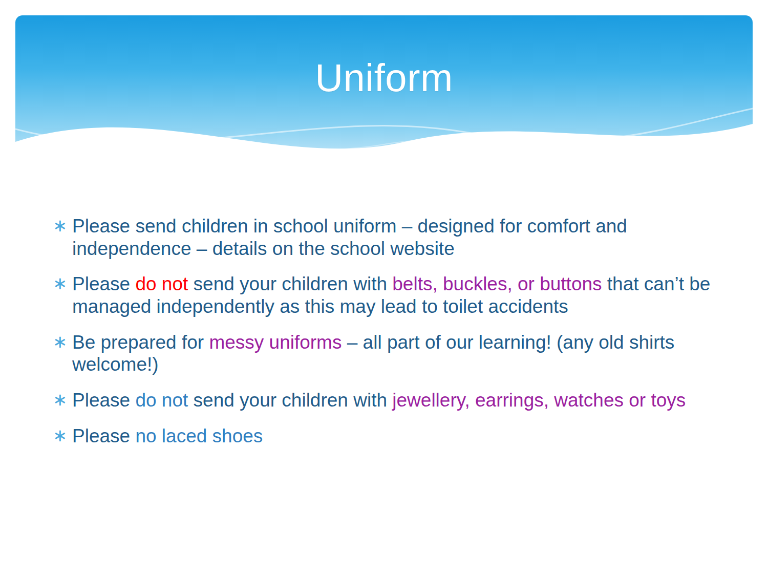Uniform
Please send children in school uniform – designed for comfort and independence – details on the school website
Please do not send your children with belts, buckles, or buttons that can’t be managed independently as this may lead to toilet accidents
Be prepared for messy uniforms – all part of our learning! (any old shirts welcome!)
Please do not send your children with jewellery, earrings, watches or toys
Please no laced shoes